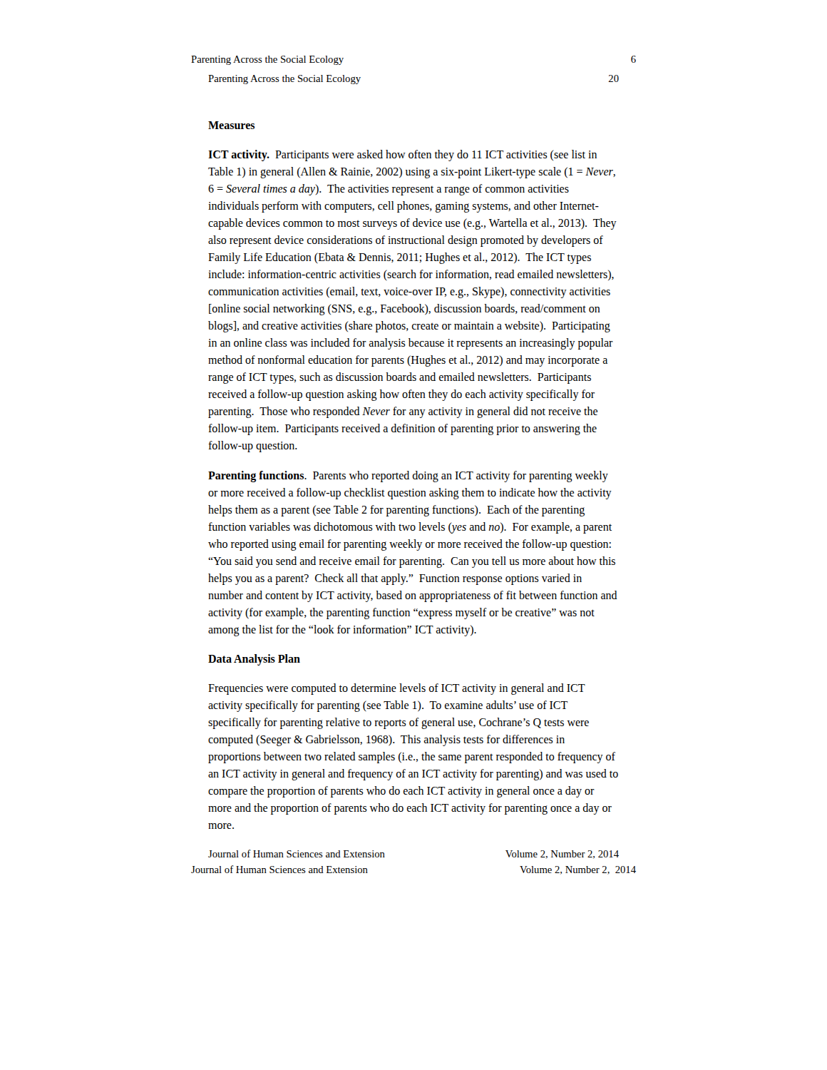Parenting Across the Social Ecology 6
Parenting Across the Social Ecology 20
Measures
ICT activity. Participants were asked how often they do 11 ICT activities (see list in Table 1) in general (Allen & Rainie, 2002) using a six-point Likert-type scale (1 = Never, 6 = Several times a day). The activities represent a range of common activities individuals perform with computers, cell phones, gaming systems, and other Internet-capable devices common to most surveys of device use (e.g., Wartella et al., 2013). They also represent device considerations of instructional design promoted by developers of Family Life Education (Ebata & Dennis, 2011; Hughes et al., 2012). The ICT types include: information-centric activities (search for information, read emailed newsletters), communication activities (email, text, voice-over IP, e.g., Skype), connectivity activities [online social networking (SNS, e.g., Facebook), discussion boards, read/comment on blogs], and creative activities (share photos, create or maintain a website). Participating in an online class was included for analysis because it represents an increasingly popular method of nonformal education for parents (Hughes et al., 2012) and may incorporate a range of ICT types, such as discussion boards and emailed newsletters. Participants received a follow-up question asking how often they do each activity specifically for parenting. Those who responded Never for any activity in general did not receive the follow-up item. Participants received a definition of parenting prior to answering the follow-up question.
Parenting functions. Parents who reported doing an ICT activity for parenting weekly or more received a follow-up checklist question asking them to indicate how the activity helps them as a parent (see Table 2 for parenting functions). Each of the parenting function variables was dichotomous with two levels (yes and no). For example, a parent who reported using email for parenting weekly or more received the follow-up question: “You said you send and receive email for parenting. Can you tell us more about how this helps you as a parent? Check all that apply.” Function response options varied in number and content by ICT activity, based on appropriateness of fit between function and activity (for example, the parenting function “express myself or be creative” was not among the list for the “look for information” ICT activity).
Data Analysis Plan
Frequencies were computed to determine levels of ICT activity in general and ICT activity specifically for parenting (see Table 1). To examine adults’ use of ICT specifically for parenting relative to reports of general use, Cochrane’s Q tests were computed (Seeger & Gabrielsson, 1968). This analysis tests for differences in proportions between two related samples (i.e., the same parent responded to frequency of an ICT activity in general and frequency of an ICT activity for parenting) and was used to compare the proportion of parents who do each ICT activity in general once a day or more and the proportion of parents who do each ICT activity for parenting once a day or more.
Journal of Human Sciences and Extension Volume 2, Number 2, 2014
Journal of Human Sciences and Extension Volume 2, Number 2, 2014